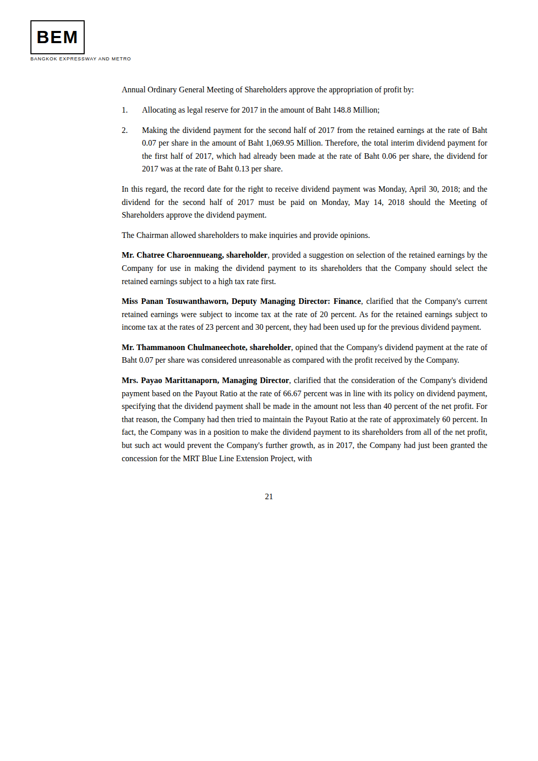BEM
BANGKOK EXPRESSWAY AND METRO
Annual Ordinary General Meeting of Shareholders approve the appropriation of profit by:
Allocating as legal reserve for 2017 in the amount of Baht 148.8 Million;
Making the dividend payment for the second half of 2017 from the retained earnings at the rate of Baht 0.07 per share in the amount of Baht 1,069.95 Million. Therefore, the total interim dividend payment for the first half of 2017, which had already been made at the rate of Baht 0.06 per share, the dividend for 2017 was at the rate of Baht 0.13 per share.
In this regard, the record date for the right to receive dividend payment was Monday, April 30, 2018; and the dividend for the second half of 2017 must be paid on Monday, May 14, 2018 should the Meeting of Shareholders approve the dividend payment.
The Chairman allowed shareholders to make inquiries and provide opinions.
Mr. Chatree Charoennueang, shareholder, provided a suggestion on selection of the retained earnings by the Company for use in making the dividend payment to its shareholders that the Company should select the retained earnings subject to a high tax rate first.
Miss Panan Tosuwanthaworn, Deputy Managing Director: Finance, clarified that the Company's current retained earnings were subject to income tax at the rate of 20 percent. As for the retained earnings subject to income tax at the rates of 23 percent and 30 percent, they had been used up for the previous dividend payment.
Mr. Thammanoon Chulmaneechote, shareholder, opined that the Company's dividend payment at the rate of Baht 0.07 per share was considered unreasonable as compared with the profit received by the Company.
Mrs. Payao Marittanaporn, Managing Director, clarified that the consideration of the Company's dividend payment based on the Payout Ratio at the rate of 66.67 percent was in line with its policy on dividend payment, specifying that the dividend payment shall be made in the amount not less than 40 percent of the net profit. For that reason, the Company had then tried to maintain the Payout Ratio at the rate of approximately 60 percent. In fact, the Company was in a position to make the dividend payment to its shareholders from all of the net profit, but such act would prevent the Company's further growth, as in 2017, the Company had just been granted the concession for the MRT Blue Line Extension Project, with
21